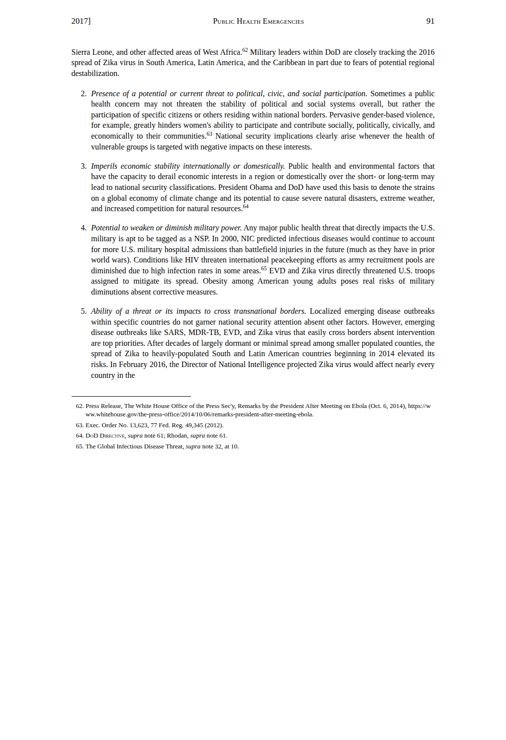2017] Public Health Emergencies 91
Sierra Leone, and other affected areas of West Africa.62 Military leaders within DoD are closely tracking the 2016 spread of Zika virus in South America, Latin America, and the Caribbean in part due to fears of potential regional destabilization.
Presence of a potential or current threat to political, civic, and social participation. Sometimes a public health concern may not threaten the stability of political and social systems overall, but rather the participation of specific citizens or others residing within national borders. Pervasive gender-based violence, for example, greatly hinders women's ability to participate and contribute socially, politically, civically, and economically to their communities.63 National security implications clearly arise whenever the health of vulnerable groups is targeted with negative impacts on these interests.
Imperils economic stability internationally or domestically. Public health and environmental factors that have the capacity to derail economic interests in a region or domestically over the short- or long-term may lead to national security classifications. President Obama and DoD have used this basis to denote the strains on a global economy of climate change and its potential to cause severe natural disasters, extreme weather, and increased competition for natural resources.64
Potential to weaken or diminish military power. Any major public health threat that directly impacts the U.S. military is apt to be tagged as a NSP. In 2000, NIC predicted infectious diseases would continue to account for more U.S. military hospital admissions than battlefield injuries in the future (much as they have in prior world wars). Conditions like HIV threaten international peacekeeping efforts as army recruitment pools are diminished due to high infection rates in some areas.65 EVD and Zika virus directly threatened U.S. troops assigned to mitigate its spread. Obesity among American young adults poses real risks of military diminutions absent corrective measures.
Ability of a threat or its impacts to cross transnational borders. Localized emerging disease outbreaks within specific countries do not garner national security attention absent other factors. However, emerging disease outbreaks like SARS, MDR-TB, EVD, and Zika virus that easily cross borders absent intervention are top priorities. After decades of largely dormant or minimal spread among smaller populated counties, the spread of Zika to heavily-populated South and Latin American countries beginning in 2014 elevated its risks. In February 2016, the Director of National Intelligence projected Zika virus would affect nearly every country in the
Press Release, The White House Office of the Press Sec'y, Remarks by the President After Meeting on Ebola (Oct. 6, 2014), https://www.whitehouse.gov/the-press-office/2014/10/06/remarks-president-after-meeting-ebola.
Exec. Order No. 13,623, 77 Fed. Reg. 49,345 (2012).
DoD Directive, supra note 61; Rhodan, supra note 61.
The Global Infectious Disease Threat, supra note 32, at 10.